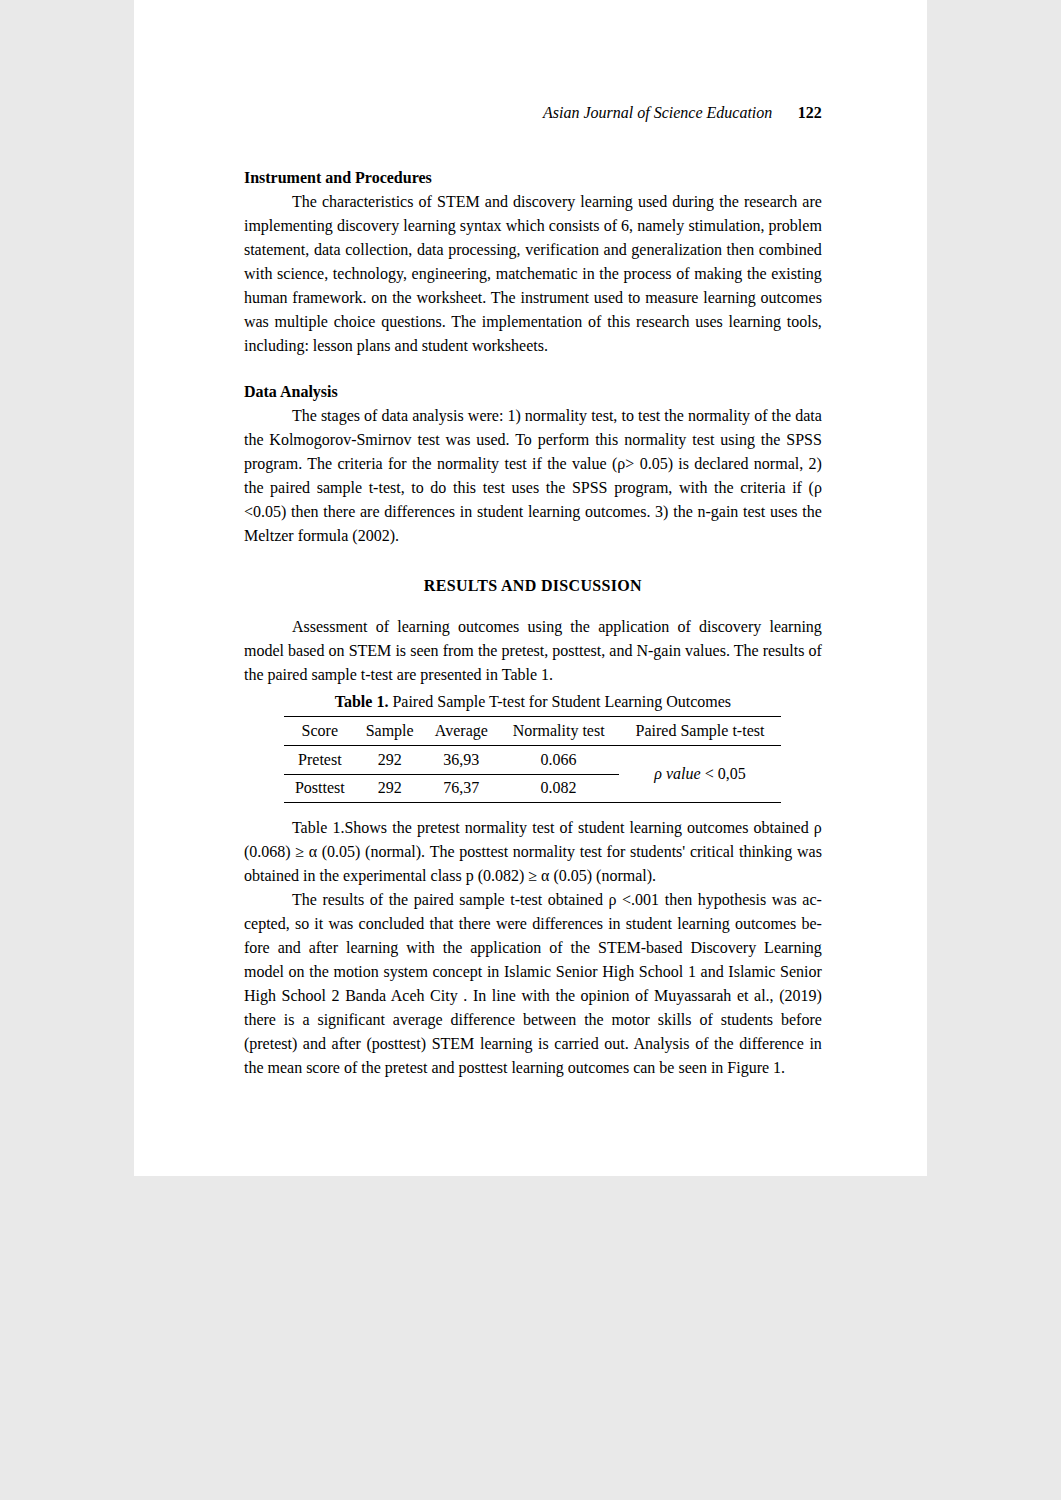Asian Journal of Science Education 122
Instrument and Procedures
The characteristics of STEM and discovery learning used during the research are implementing discovery learning syntax which consists of 6, namely stimulation, problem statement, data collection, data processing, verification and generalization then combined with science, technology, engineering, matchematic in the process of making the existing human framework. on the worksheet. The instrument used to measure learning outcomes was multiple choice questions. The implementation of this research uses learning tools, including: lesson plans and student worksheets.
Data Analysis
The stages of data analysis were: 1) normality test, to test the normality of the data the Kolmogorov-Smirnov test was used. To perform this normality test using the SPSS program. The criteria for the normality test if the value (ρ> 0.05) is declared normal, 2) the paired sample t-test, to do this test uses the SPSS program, with the criteria if (ρ <0.05) then there are differences in student learning outcomes. 3) the n-gain test uses the Meltzer formula (2002).
RESULTS AND DISCUSSION
Assessment of learning outcomes using the application of discovery learning model based on STEM is seen from the pretest, posttest, and N-gain values. The results of the paired sample t-test are presented in Table 1.
Table 1. Paired Sample T-test for Student Learning Outcomes
| Score | Sample | Average | Normality test | Paired Sample t-test |
| --- | --- | --- | --- | --- |
| Pretest | 292 | 36,93 | 0.066 | ρ value < 0,05 |
| Posttest | 292 | 76,37 | 0.082 |
Table 1.Shows the pretest normality test of student learning outcomes obtained ρ (0.068) ≥ α (0.05) (normal). The posttest normality test for students' critical thinking was obtained in the experimental class p (0.082) ≥ α (0.05) (normal).
The results of the paired sample t-test obtained ρ <.001 then hypothesis was accepted, so it was concluded that there were differences in student learning outcomes before and after learning with the application of the STEM-based Discovery Learning model on the motion system concept in Islamic Senior High School 1 and Islamic Senior High School 2 Banda Aceh City . In line with the opinion of Muyassarah et al., (2019) there is a significant average difference between the motor skills of students before (pretest) and after (posttest) STEM learning is carried out. Analysis of the difference in the mean score of the pretest and posttest learning outcomes can be seen in Figure 1.